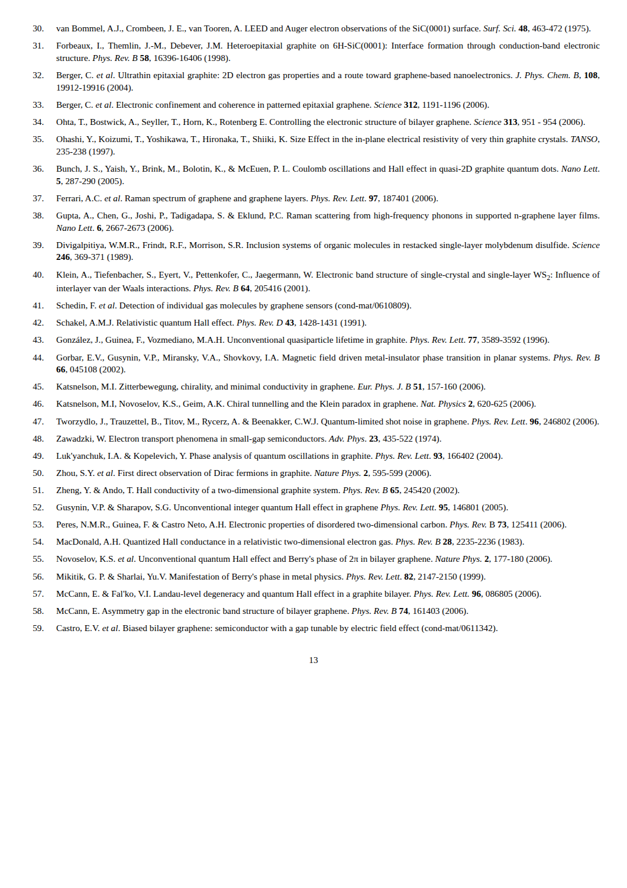van Bommel, A.J., Crombeen, J. E., van Tooren, A. LEED and Auger electron observations of the SiC(0001) surface. Surf. Sci. 48, 463-472 (1975).
Forbeaux, I., Themlin, J.-M., Debever, J.M. Heteroepitaxial graphite on 6H-SiC(0001): Interface formation through conduction-band electronic structure. Phys. Rev. B 58, 16396-16406 (1998).
Berger, C. et al. Ultrathin epitaxial graphite: 2D electron gas properties and a route toward graphene-based nanoelectronics. J. Phys. Chem. B, 108, 19912-19916 (2004).
Berger, C. et al. Electronic confinement and coherence in patterned epitaxial graphene. Science 312, 1191-1196 (2006).
Ohta, T., Bostwick, A., Seyller, T., Horn, K., Rotenberg E. Controlling the electronic structure of bilayer graphene. Science 313, 951 - 954 (2006).
Ohashi, Y., Koizumi, T., Yoshikawa, T., Hironaka, T., Shiiki, K. Size Effect in the in-plane electrical resistivity of very thin graphite crystals. TANSO, 235-238 (1997).
Bunch, J. S., Yaish, Y., Brink, M., Bolotin, K., & McEuen, P. L. Coulomb oscillations and Hall effect in quasi-2D graphite quantum dots. Nano Lett. 5, 287-290 (2005).
Ferrari, A.C. et al. Raman spectrum of graphene and graphene layers. Phys. Rev. Lett. 97, 187401 (2006).
Gupta, A., Chen, G., Joshi, P., Tadigadapa, S. & Eklund, P.C. Raman scattering from high-frequency phonons in supported n-graphene layer films. Nano Lett. 6, 2667-2673 (2006).
Divigalpitiya, W.M.R., Frindt, R.F., Morrison, S.R. Inclusion systems of organic molecules in restacked single-layer molybdenum disulfide. Science 246, 369-371 (1989).
Klein, A., Tiefenbacher, S., Eyert, V., Pettenkofer, C., Jaegermann, W. Electronic band structure of single-crystal and single-layer WS2: Influence of interlayer van der Waals interactions. Phys. Rev. B 64, 205416 (2001).
Schedin, F. et al. Detection of individual gas molecules by graphene sensors (cond-mat/0610809).
Schakel, A.M.J. Relativistic quantum Hall effect. Phys. Rev. D 43, 1428-1431 (1991).
González, J., Guinea, F., Vozmediano, M.A.H. Unconventional quasiparticle lifetime in graphite. Phys. Rev. Lett. 77, 3589-3592 (1996).
Gorbar, E.V., Gusynin, V.P., Miransky, V.A., Shovkovy, I.A. Magnetic field driven metal-insulator phase transition in planar systems. Phys. Rev. B 66, 045108 (2002).
Katsnelson, M.I. Zitterbewegung, chirality, and minimal conductivity in graphene. Eur. Phys. J. B 51, 157-160 (2006).
Katsnelson, M.I, Novoselov, K.S., Geim, A.K. Chiral tunnelling and the Klein paradox in graphene. Nat. Physics 2, 620-625 (2006).
Tworzydlo, J., Trauzettel, B., Titov, M., Rycerz, A. & Beenakker, C.W.J. Quantum-limited shot noise in graphene. Phys. Rev. Lett. 96, 246802 (2006).
Zawadzki, W. Electron transport phenomena in small-gap semiconductors. Adv. Phys. 23, 435-522 (1974).
Luk'yanchuk, I.A. & Kopelevich, Y. Phase analysis of quantum oscillations in graphite. Phys. Rev. Lett. 93, 166402 (2004).
Zhou, S.Y. et al. First direct observation of Dirac fermions in graphite. Nature Phys. 2, 595-599 (2006).
Zheng, Y. & Ando, T. Hall conductivity of a two-dimensional graphite system. Phys. Rev. B 65, 245420 (2002).
Gusynin, V.P. & Sharapov, S.G. Unconventional integer quantum Hall effect in graphene Phys. Rev. Lett. 95, 146801 (2005).
Peres, N.M.R., Guinea, F. & Castro Neto, A.H. Electronic properties of disordered two-dimensional carbon. Phys. Rev. B 73, 125411 (2006).
MacDonald, A.H. Quantized Hall conductance in a relativistic two-dimensional electron gas. Phys. Rev. B 28, 2235-2236 (1983).
Novoselov, K.S. et al. Unconventional quantum Hall effect and Berry's phase of 2π in bilayer graphene. Nature Phys. 2, 177-180 (2006).
Mikitik, G. P. & Sharlai, Yu.V. Manifestation of Berry's phase in metal physics. Phys. Rev. Lett. 82, 2147-2150 (1999).
McCann, E. & Fal'ko, V.I. Landau-level degeneracy and quantum Hall effect in a graphite bilayer. Phys. Rev. Lett. 96, 086805 (2006).
McCann, E. Asymmetry gap in the electronic band structure of bilayer graphene. Phys. Rev. B 74, 161403 (2006).
Castro, E.V. et al. Biased bilayer graphene: semiconductor with a gap tunable by electric field effect (cond-mat/0611342).
13